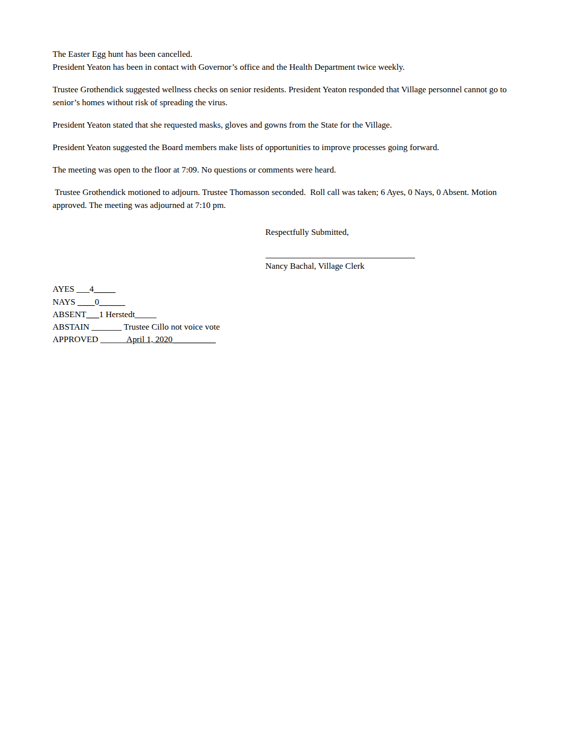The Easter Egg hunt has been cancelled.
President Yeaton has been in contact with Governor’s office and the Health Department twice weekly.
Trustee Grothendick suggested wellness checks on senior residents. President Yeaton responded that Village personnel cannot go to senior’s homes without risk of spreading the virus.
President Yeaton stated that she requested masks, gloves and gowns from the State for the Village.
President Yeaton suggested the Board members make lists of opportunities to improve processes going forward.
The meeting was open to the floor at 7:09. No questions or comments were heard.
Trustee Grothendick motioned to adjourn. Trustee Thomasson seconded. Roll call was taken; 6 Ayes, 0 Nays, 0 Absent. Motion approved. The meeting was adjourned at 7:10 pm.
Respectfully Submitted,
Nancy Bachal, Village Clerk
AYES ___4_____
NAYS ____0______
ABSENT___1 Herstedt_____
ABSTAIN _______ Trustee Cillo not voice vote
APPROVED ______April 1, 2020__________